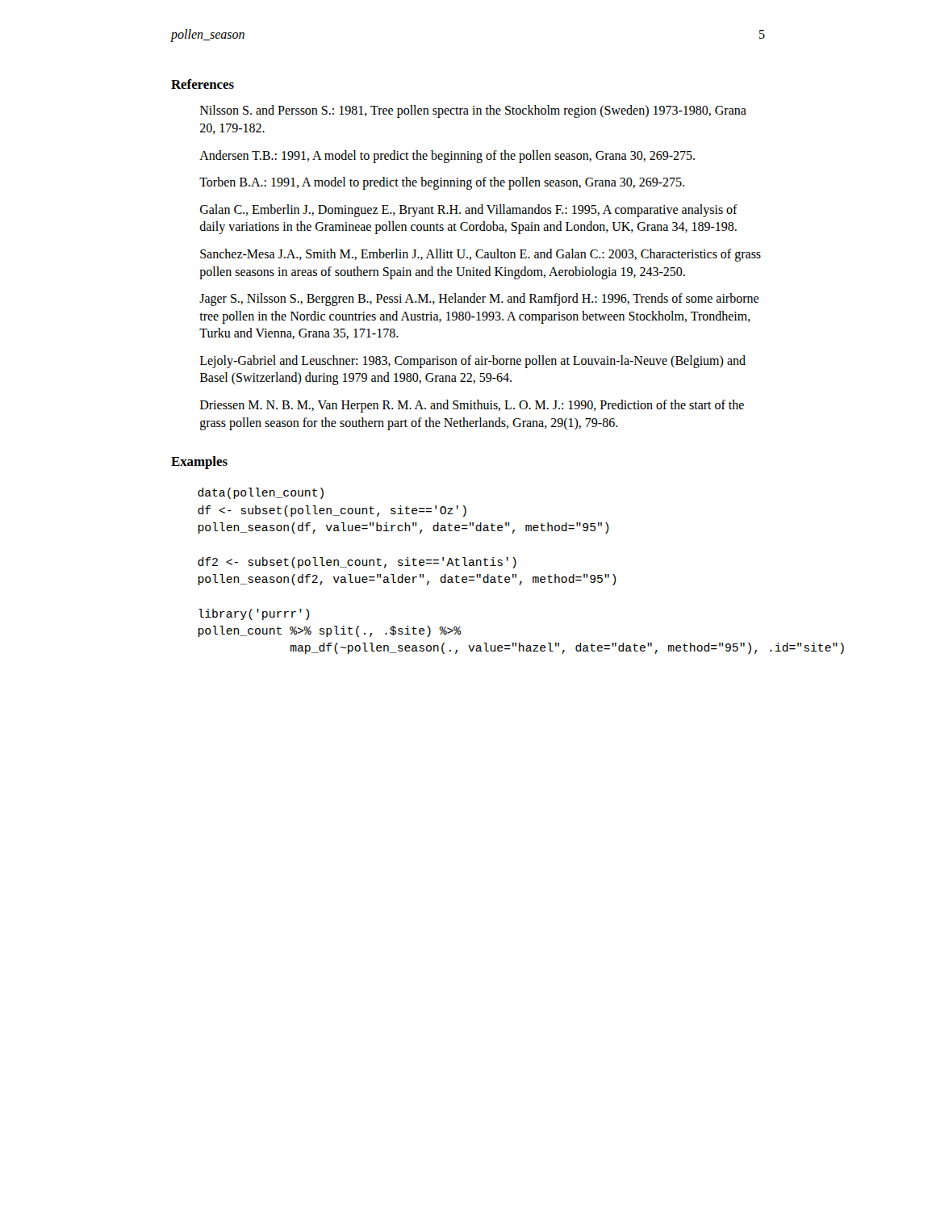pollen_season 5
References
Nilsson S. and Persson S.: 1981, Tree pollen spectra in the Stockholm region (Sweden) 1973-1980, Grana 20, 179-182.
Andersen T.B.: 1991, A model to predict the beginning of the pollen season, Grana 30, 269-275.
Torben B.A.: 1991, A model to predict the beginning of the pollen season, Grana 30, 269-275.
Galan C., Emberlin J., Dominguez E., Bryant R.H. and Villamandos F.: 1995, A comparative analysis of daily variations in the Gramineae pollen counts at Cordoba, Spain and London, UK, Grana 34, 189-198.
Sanchez-Mesa J.A., Smith M., Emberlin J., Allitt U., Caulton E. and Galan C.: 2003, Characteristics of grass pollen seasons in areas of southern Spain and the United Kingdom, Aerobiologia 19, 243-250.
Jager S., Nilsson S., Berggren B., Pessi A.M., Helander M. and Ramfjord H.: 1996, Trends of some airborne tree pollen in the Nordic countries and Austria, 1980-1993. A comparison between Stockholm, Trondheim, Turku and Vienna, Grana 35, 171-178.
Lejoly-Gabriel and Leuschner: 1983, Comparison of air-borne pollen at Louvain-la-Neuve (Belgium) and Basel (Switzerland) during 1979 and 1980, Grana 22, 59-64.
Driessen M. N. B. M., Van Herpen R. M. A. and Smithuis, L. O. M. J.: 1990, Prediction of the start of the grass pollen season for the southern part of the Netherlands, Grana, 29(1), 79-86.
Examples
data(pollen_count)
df <- subset(pollen_count, site=='Oz')
pollen_season(df, value="birch", date="date", method="95")

df2 <- subset(pollen_count, site=='Atlantis')
pollen_season(df2, value="alder", date="date", method="95")

library('purrr')
pollen_count %>% split(., .$site) %>%
             map_df(~pollen_season(., value="hazel", date="date", method="95"), .id="site")